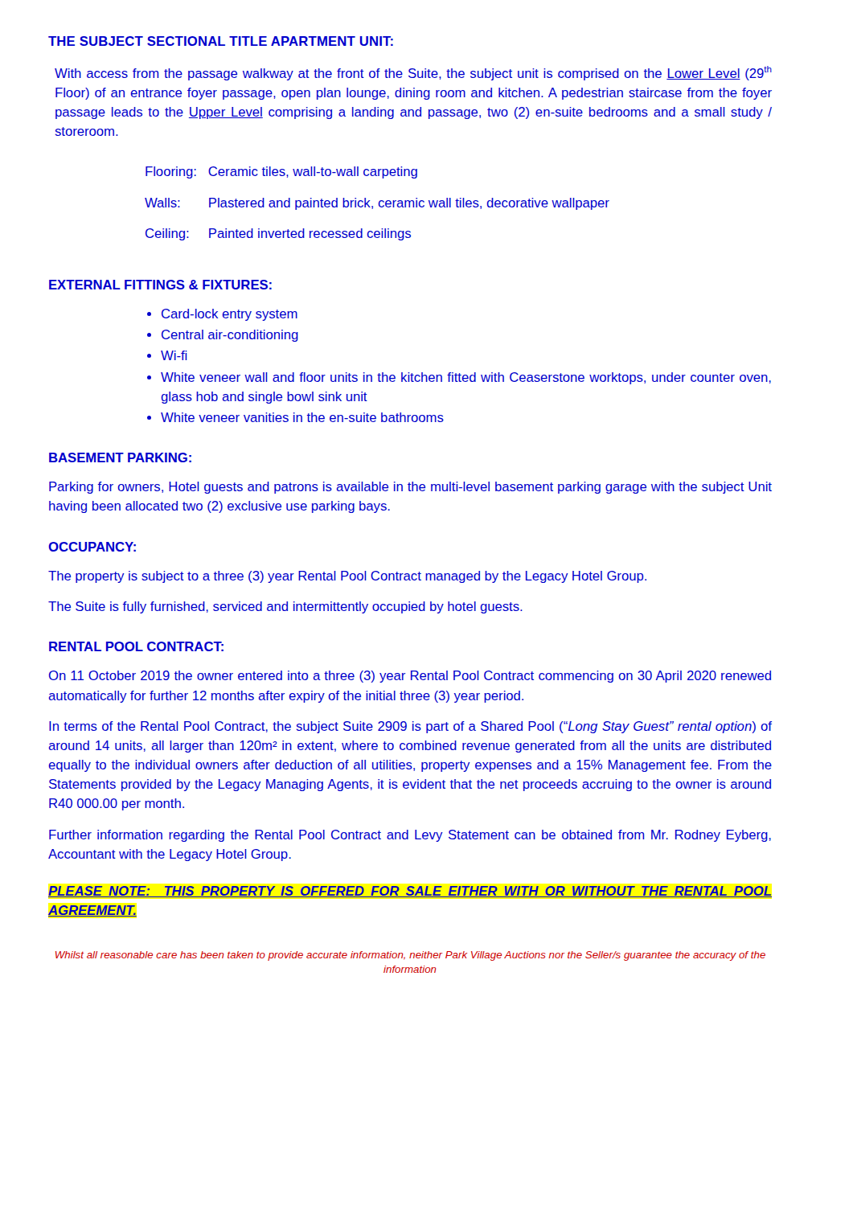THE SUBJECT SECTIONAL TITLE APARTMENT UNIT:
With access from the passage walkway at the front of the Suite, the subject unit is comprised on the Lower Level (29th Floor) of an entrance foyer passage, open plan lounge, dining room and kitchen. A pedestrian staircase from the foyer passage leads to the Upper Level comprising a landing and passage, two (2) en-suite bedrooms and a small study / storeroom.
| Flooring: | Ceramic tiles, wall-to-wall carpeting |
| Walls: | Plastered and painted brick, ceramic wall tiles, decorative wallpaper |
| Ceiling: | Painted inverted recessed ceilings |
EXTERNAL FITTINGS & FIXTURES:
Card-lock entry system
Central air-conditioning
Wi-fi
White veneer wall and floor units in the kitchen fitted with Ceaserstone worktops, under counter oven, glass hob and single bowl sink unit
White veneer vanities in the en-suite bathrooms
BASEMENT PARKING:
Parking for owners, Hotel guests and patrons is available in the multi-level basement parking garage with the subject Unit having been allocated two (2) exclusive use parking bays.
OCCUPANCY:
The property is subject to a three (3) year Rental Pool Contract managed by the Legacy Hotel Group.
The Suite is fully furnished, serviced and intermittently occupied by hotel guests.
RENTAL POOL CONTRACT:
On 11 October 2019 the owner entered into a three (3) year Rental Pool Contract commencing on 30 April 2020 renewed automatically for further 12 months after expiry of the initial three (3) year period.
In terms of the Rental Pool Contract, the subject Suite 2909 is part of a Shared Pool (“Long Stay Guest” rental option) of around 14 units, all larger than 120m² in extent, where to combined revenue generated from all the units are distributed equally to the individual owners after deduction of all utilities, property expenses and a 15% Management fee. From the Statements provided by the Legacy Managing Agents, it is evident that the net proceeds accruing to the owner is around R40 000.00 per month.
Further information regarding the Rental Pool Contract and Levy Statement can be obtained from Mr. Rodney Eyberg, Accountant with the Legacy Hotel Group.
PLEASE NOTE: THIS PROPERTY IS OFFERED FOR SALE EITHER WITH OR WITHOUT THE RENTAL POOL AGREEMENT.
Whilst all reasonable care has been taken to provide accurate information, neither Park Village Auctions nor the Seller/s guarantee the accuracy of the information